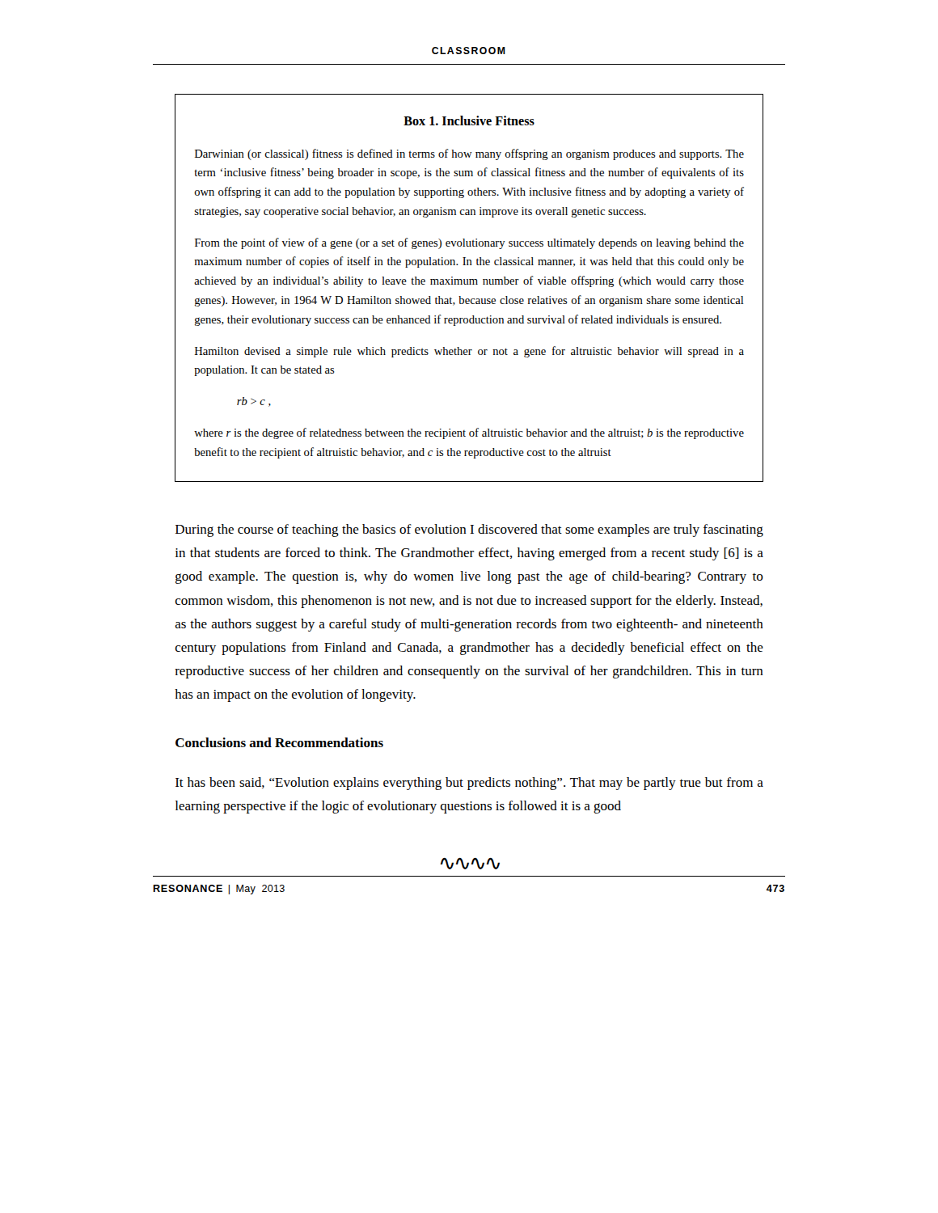CLASSROOM
Box 1. Inclusive Fitness
Darwinian (or classical) fitness is defined in terms of how many offspring an organism produces and supports. The term ‘inclusive fitness’ being broader in scope, is the sum of classical fitness and the number of equivalents of its own offspring it can add to the population by supporting others. With inclusive fitness and by adopting a variety of strategies, say cooperative social behavior, an organism can improve its overall genetic success.
From the point of view of a gene (or a set of genes) evolutionary success ultimately depends on leaving behind the maximum number of copies of itself in the population. In the classical manner, it was held that this could only be achieved by an individual’s ability to leave the maximum number of viable offspring (which would carry those genes). However, in 1964 W D Hamilton showed that, because close relatives of an organism share some identical genes, their evolutionary success can be enhanced if reproduction and survival of related individuals is ensured.
Hamilton devised a simple rule which predicts whether or not a gene for altruistic behavior will spread in a population. It can be stated as
rb > c ,
where r is the degree of relatedness between the recipient of altruistic behavior and the altruist; b is the reproductive benefit to the recipient of altruistic behavior, and c is the reproductive cost to the altruist
During the course of teaching the basics of evolution I discovered that some examples are truly fascinating in that students are forced to think. The Grandmother effect, having emerged from a recent study [6] is a good example. The question is, why do women live long past the age of child-bearing? Contrary to common wisdom, this phenomenon is not new, and is not due to increased support for the elderly. Instead, as the authors suggest by a careful study of multi-generation records from two eighteenth- and nineteenth century populations from Finland and Canada, a grandmother has a decidedly beneficial effect on the reproductive success of her children and consequently on the survival of her grandchildren. This in turn has an impact on the evolution of longevity.
Conclusions and Recommendations
It has been said, “Evolution explains everything but predicts nothing”. That may be partly true but from a learning perspective if the logic of evolutionary questions is followed it is a good
∿∿∿∿
RESONANCE|May 2013 473